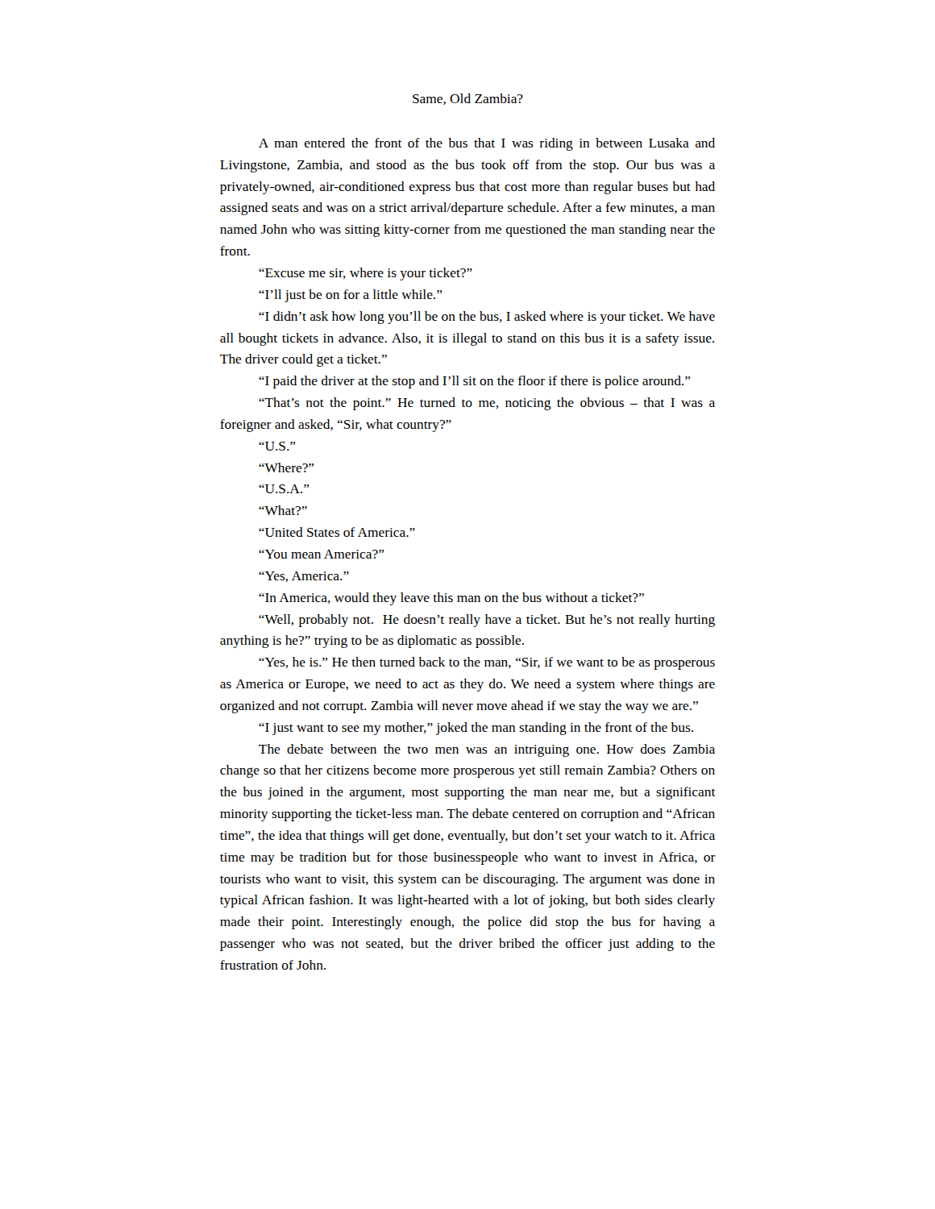Same, Old Zambia?
A man entered the front of the bus that I was riding in between Lusaka and Livingstone, Zambia, and stood as the bus took off from the stop. Our bus was a privately-owned, air-conditioned express bus that cost more than regular buses but had assigned seats and was on a strict arrival/departure schedule. After a few minutes, a man named John who was sitting kitty-corner from me questioned the man standing near the front.
“Excuse me sir, where is your ticket?”
“I’ll just be on for a little while.”
“I didn’t ask how long you’ll be on the bus, I asked where is your ticket. We have all bought tickets in advance. Also, it is illegal to stand on this bus it is a safety issue. The driver could get a ticket.”
“I paid the driver at the stop and I’ll sit on the floor if there is police around.”
“That’s not the point.” He turned to me, noticing the obvious – that I was a foreigner and asked, “Sir, what country?”
“U.S.”
“Where?”
“U.S.A.”
“What?”
“United States of America.”
“You mean America?”
“Yes, America.”
“In America, would they leave this man on the bus without a ticket?”
“Well, probably not. He doesn’t really have a ticket. But he’s not really hurting anything is he?” trying to be as diplomatic as possible.
“Yes, he is.” He then turned back to the man, “Sir, if we want to be as prosperous as America or Europe, we need to act as they do. We need a system where things are organized and not corrupt. Zambia will never move ahead if we stay the way we are.”
“I just want to see my mother,” joked the man standing in the front of the bus.
The debate between the two men was an intriguing one. How does Zambia change so that her citizens become more prosperous yet still remain Zambia? Others on the bus joined in the argument, most supporting the man near me, but a significant minority supporting the ticket-less man. The debate centered on corruption and “African time”, the idea that things will get done, eventually, but don’t set your watch to it. Africa time may be tradition but for those businesspeople who want to invest in Africa, or tourists who want to visit, this system can be discouraging. The argument was done in typical African fashion. It was light-hearted with a lot of joking, but both sides clearly made their point. Interestingly enough, the police did stop the bus for having a passenger who was not seated, but the driver bribed the officer just adding to the frustration of John.